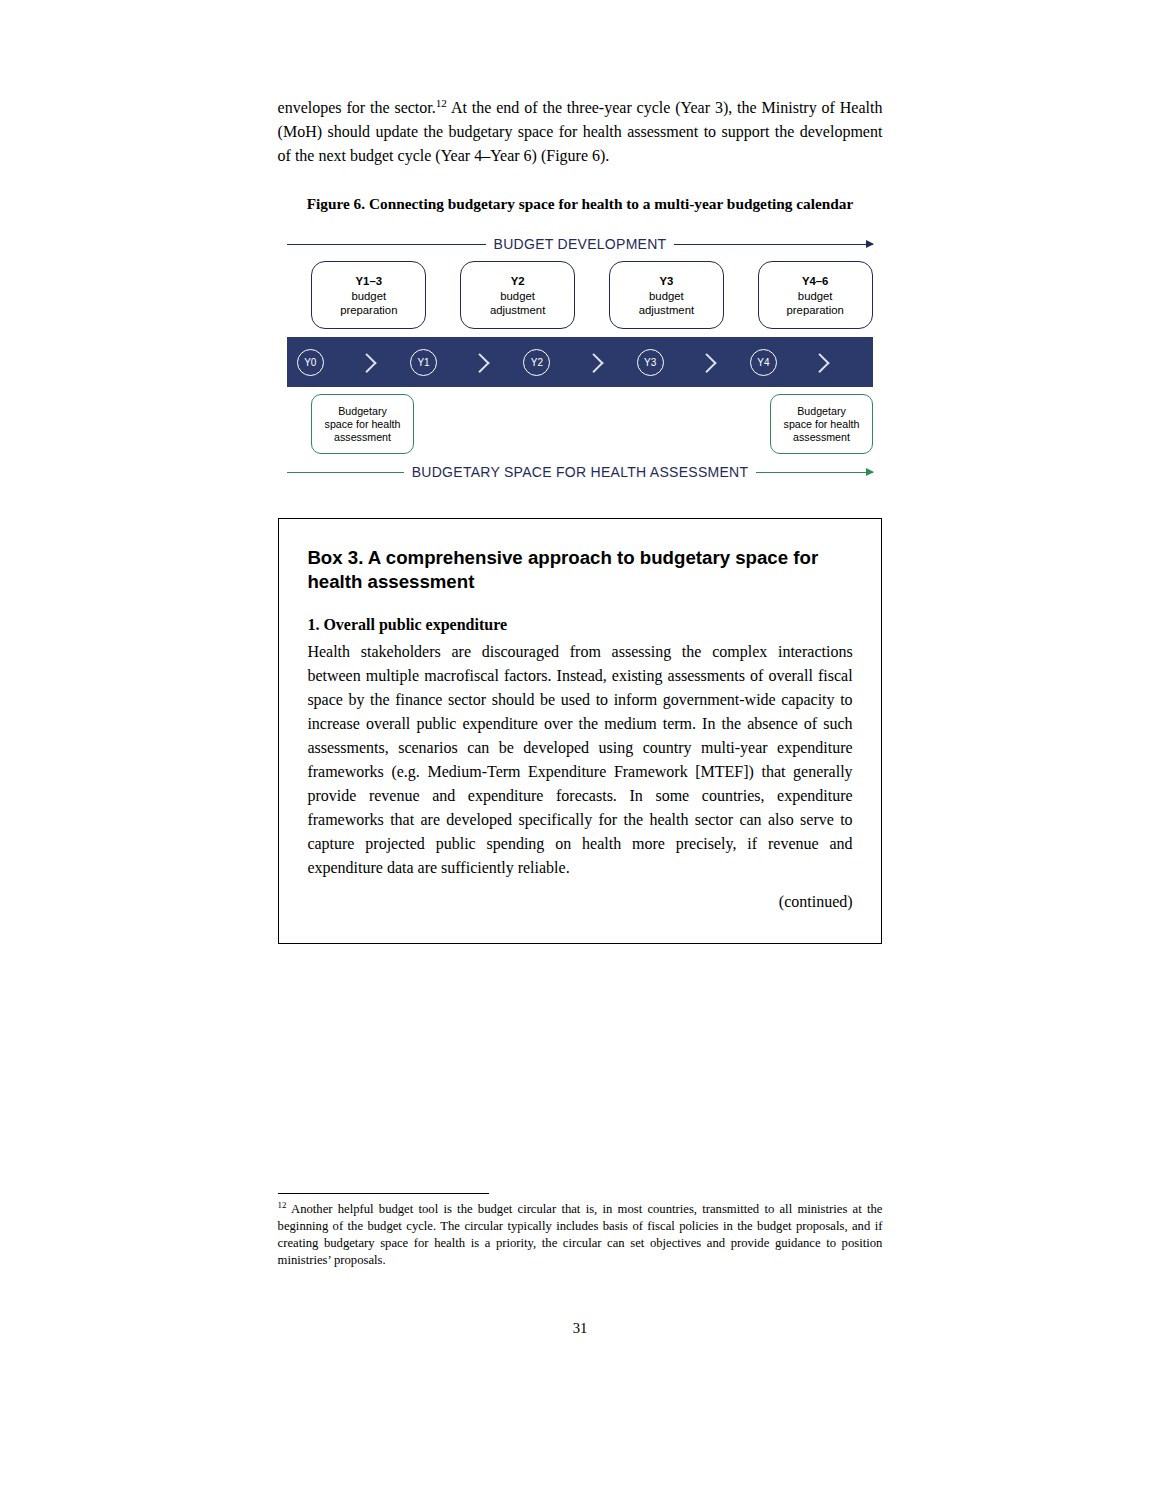envelopes for the sector.12 At the end of the three-year cycle (Year 3), the Ministry of Health (MoH) should update the budgetary space for health assessment to support the development of the next budget cycle (Year 4–Year 6) (Figure 6).
Figure 6. Connecting budgetary space for health to a multi-year budgeting calendar
BUDGET DEVELOPMENT
Y1–3budget
preparation
Y2budget
adjustment
Y3budget
adjustment
Y4–6budget
preparation
Y0
Y1
Y2
Y3
Y4
Budgetary
space for health
assessment
Budgetary
space for health
assessment
BUDGETARY SPACE FOR HEALTH ASSESSMENT
Box 3. A comprehensive approach to budgetary space for health assessment
1. Overall public expenditure
Health stakeholders are discouraged from assessing the complex interactions between multiple macrofiscal factors. Instead, existing assessments of overall fiscal space by the finance sector should be used to inform government-wide capacity to increase overall public expenditure over the medium term. In the absence of such assessments, scenarios can be developed using country multi-year expenditure frameworks (e.g. Medium-Term Expenditure Framework [MTEF]) that generally provide revenue and expenditure forecasts. In some countries, expenditure frameworks that are developed specifically for the health sector can also serve to capture projected public spending on health more precisely, if revenue and expenditure data are sufficiently reliable.
(continued)
12 Another helpful budget tool is the budget circular that is, in most countries, transmitted to all ministries at the beginning of the budget cycle. The circular typically includes basis of fiscal policies in the budget proposals, and if creating budgetary space for health is a priority, the circular can set objectives and provide guidance to position ministries’ proposals.
31